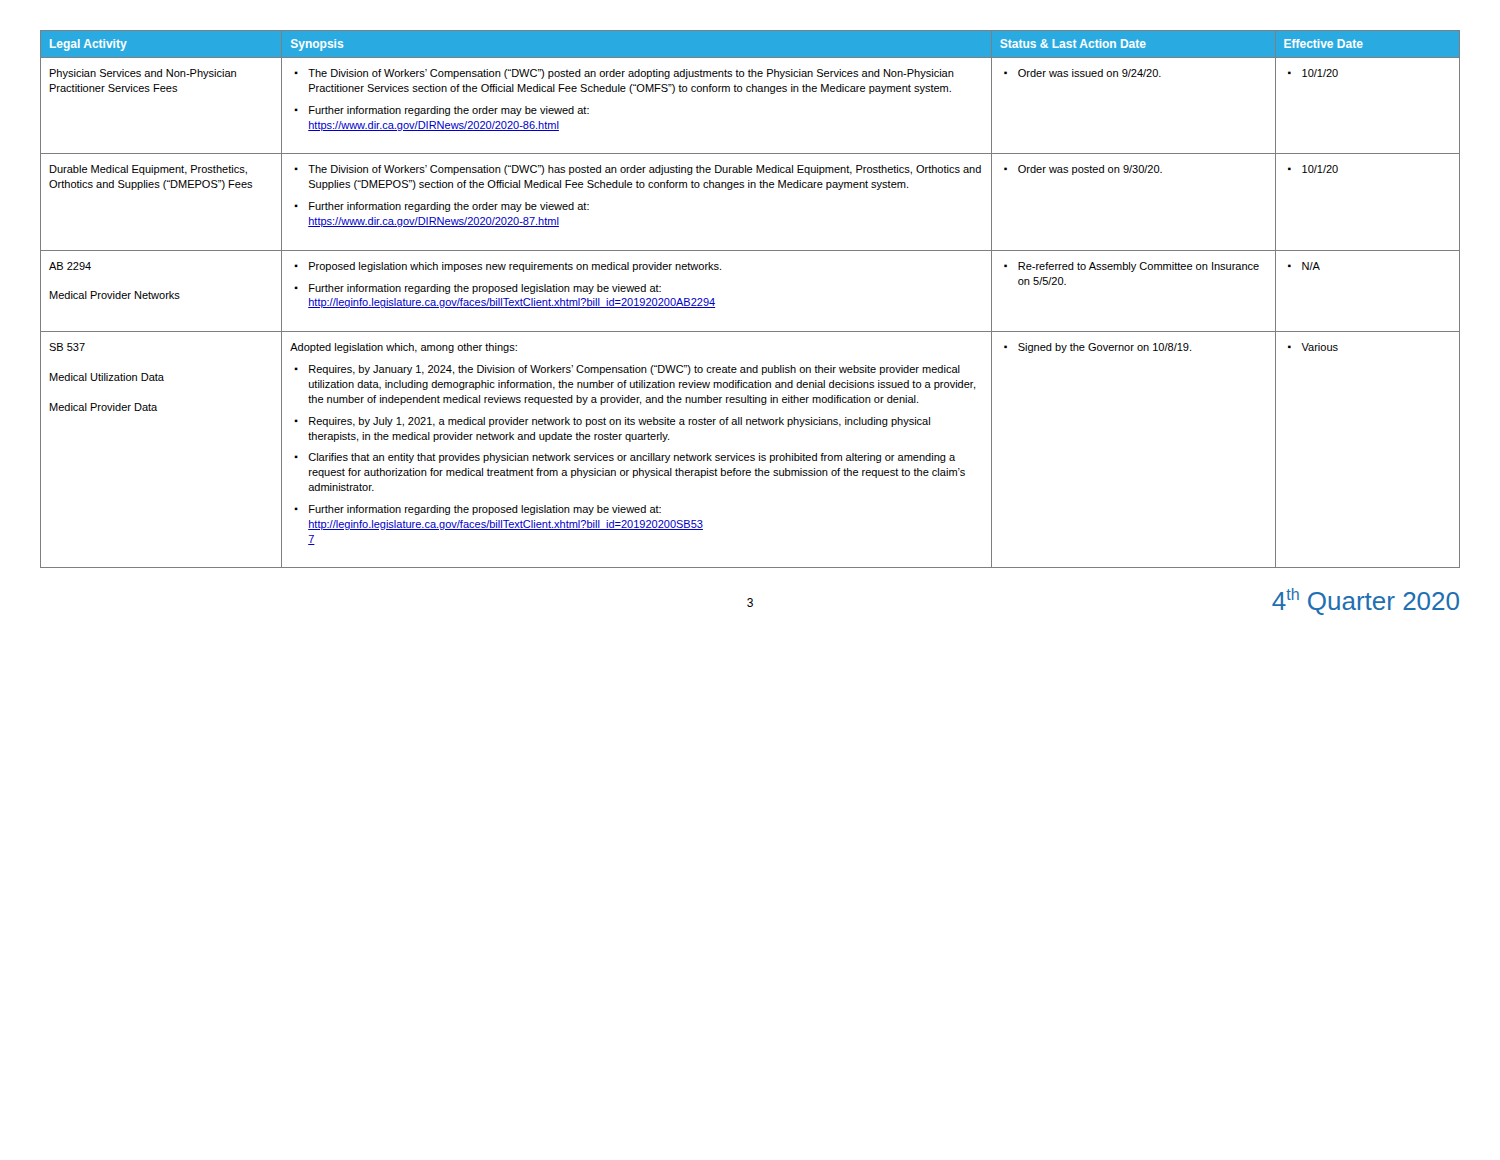| Legal Activity | Synopsis | Status & Last Action Date | Effective Date |
| --- | --- | --- | --- |
| Physician Services and Non-Physician Practitioner Services Fees | The Division of Workers’ Compensation (“DWC”) posted an order adopting adjustments to the Physician Services and Non-Physician Practitioner Services section of the Official Medical Fee Schedule (“OMFS”) to conform to changes in the Medicare payment system. Further information regarding the order may be viewed at: https://www.dir.ca.gov/DIRNews/2020/2020-86.html | Order was issued on 9/24/20. | 10/1/20 |
| Durable Medical Equipment, Prosthetics, Orthotics and Supplies (“DMEPOS”) Fees | The Division of Workers’ Compensation (“DWC”) has posted an order adjusting the Durable Medical Equipment, Prosthetics, Orthotics and Supplies (“DMEPOS”) section of the Official Medical Fee Schedule to conform to changes in the Medicare payment system. Further information regarding the order may be viewed at: https://www.dir.ca.gov/DIRNews/2020/2020-87.html | Order was posted on 9/30/20. | 10/1/20 |
| AB 2294 Medical Provider Networks | Proposed legislation which imposes new requirements on medical provider networks. Further information regarding the proposed legislation may be viewed at: http://leginfo.legislature.ca.gov/faces/billTextClient.xhtml?bill_id=201920200AB2294 | Re-referred to Assembly Committee on Insurance on 5/5/20. | N/A |
| SB 537 Medical Utilization Data Medical Provider Data | Adopted legislation which, among other things: Requires, by January 1, 2024, the Division of Workers’ Compensation (“DWC”) to create and publish on their website provider medical utilization data, including demographic information, the number of utilization review modification and denial decisions issued to a provider, the number of independent medical reviews requested by a provider, and the number resulting in either modification or denial. Requires, by July 1, 2021, a medical provider network to post on its website a roster of all network physicians, including physical therapists, in the medical provider network and update the roster quarterly. Clarifies that an entity that provides physician network services or ancillary network services is prohibited from altering or amending a request for authorization for medical treatment from a physician or physical therapist before the submission of the request to the claim’s administrator. Further information regarding the proposed legislation may be viewed at: http://leginfo.legislature.ca.gov/faces/billTextClient.xhtml?bill_id=201920200SB53 7 | Signed by the Governor on 10/8/19. | Various |
3
4th Quarter 2020